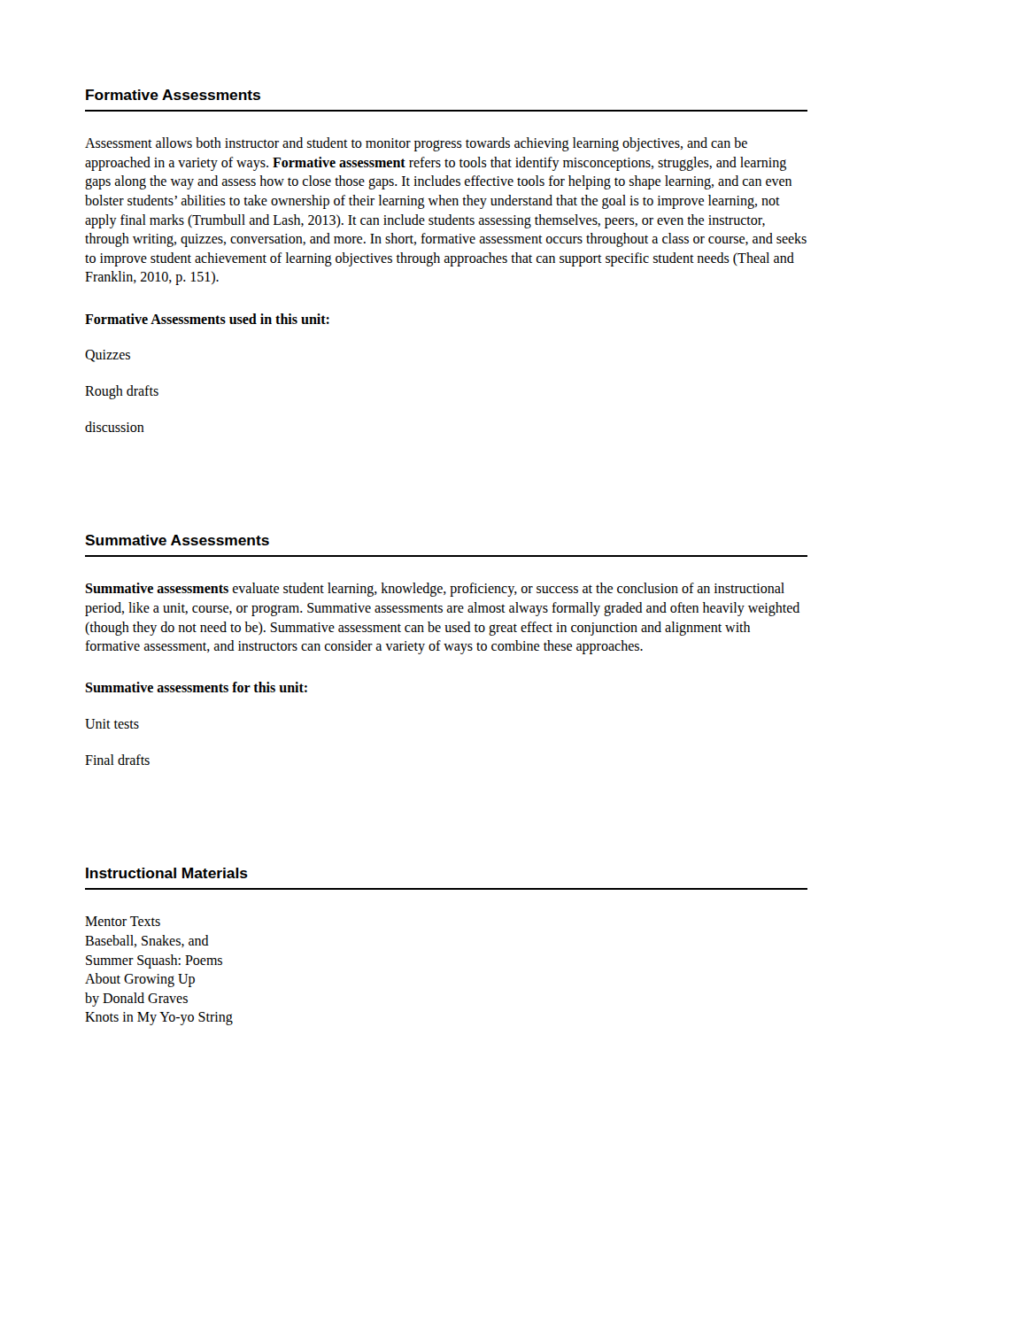Formative Assessments
Assessment allows both instructor and student to monitor progress towards achieving learning objectives, and can be approached in a variety of ways. Formative assessment refers to tools that identify misconceptions, struggles, and learning gaps along the way and assess how to close those gaps. It includes effective tools for helping to shape learning, and can even bolster students’ abilities to take ownership of their learning when they understand that the goal is to improve learning, not apply final marks (Trumbull and Lash, 2013). It can include students assessing themselves, peers, or even the instructor, through writing, quizzes, conversation, and more. In short, formative assessment occurs throughout a class or course, and seeks to improve student achievement of learning objectives through approaches that can support specific student needs (Theal and Franklin, 2010, p. 151).
Formative Assessments used in this unit:
Quizzes
Rough drafts
discussion
Summative Assessments
Summative assessments evaluate student learning, knowledge, proficiency, or success at the conclusion of an instructional period, like a unit, course, or program. Summative assessments are almost always formally graded and often heavily weighted (though they do not need to be). Summative assessment can be used to great effect in conjunction and alignment with formative assessment, and instructors can consider a variety of ways to combine these approaches.
Summative assessments for this unit:
Unit tests
Final drafts
Instructional Materials
Mentor Texts
Baseball, Snakes, and
Summer Squash: Poems
About Growing Up
by Donald Graves
Knots in My Yo-yo String